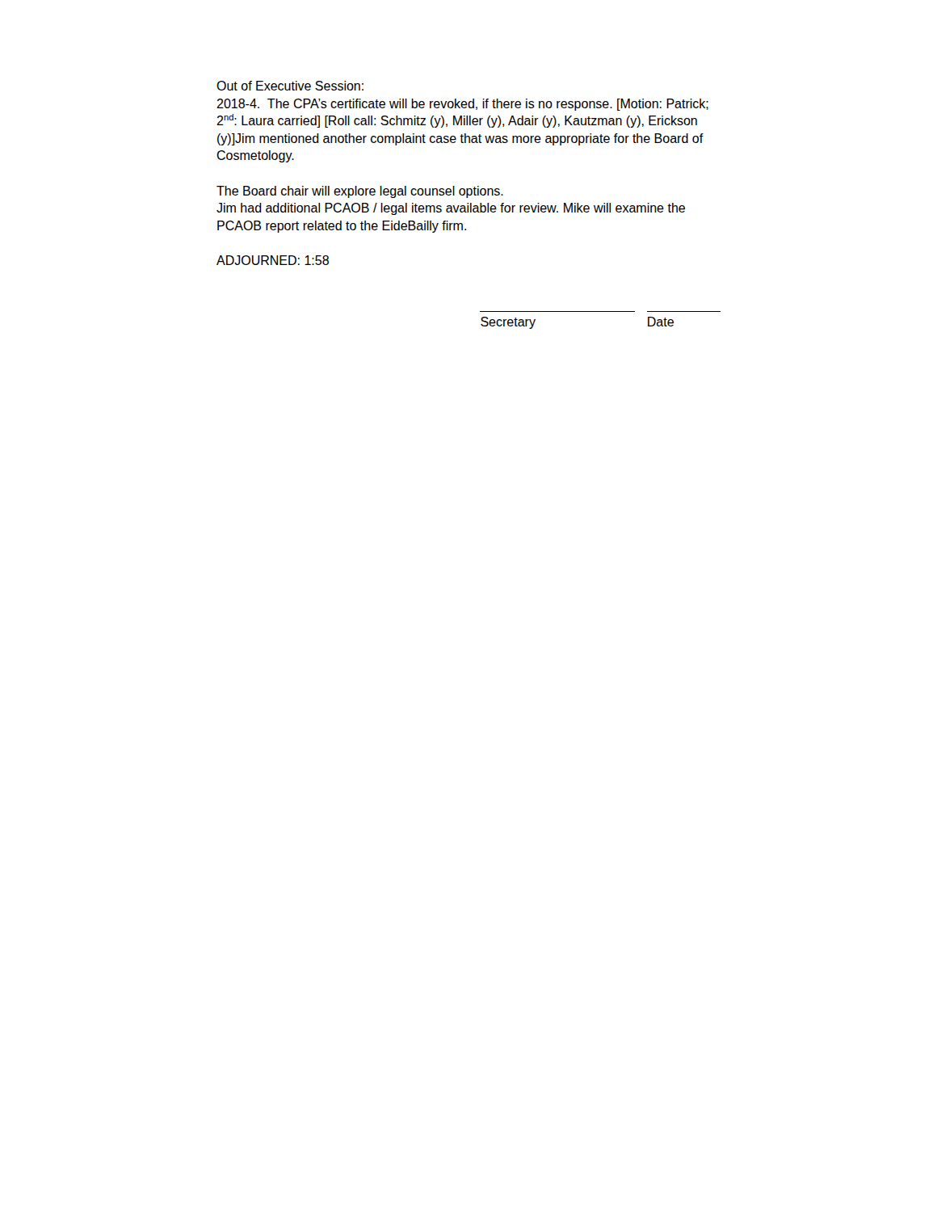Out of Executive Session:
2018-4. The CPA’s certificate will be revoked, if there is no response. [Motion: Patrick; 2nd: Laura carried] [Roll call: Schmitz (y), Miller (y), Adair (y), Kautzman (y), Erickson (y)]Jim mentioned another complaint case that was more appropriate for the Board of Cosmetology.
The Board chair will explore legal counsel options.
Jim had additional PCAOB / legal items available for review. Mike will examine the PCAOB report related to the EideBailly firm.
ADJOURNED: 1:58
Secretary Date